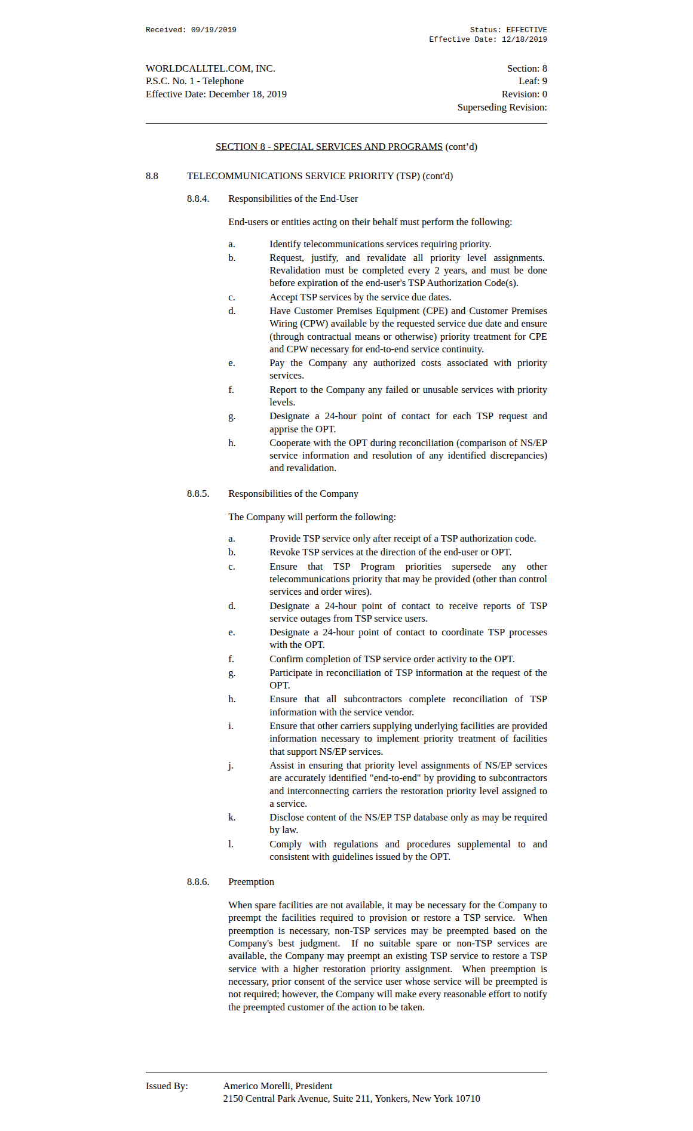Received: 09/19/2019
Status: EFFECTIVE Effective Date: 12/18/2019
WORLDCALLTEL.COM, INC.
P.S.C. No. 1 - Telephone
Effective Date: December 18, 2019
Section: 8
Leaf: 9
Revision: 0
Superseding Revision:
SECTION 8 - SPECIAL SERVICES AND PROGRAMS (cont’d)
8.8
TELECOMMUNICATIONS SERVICE PRIORITY (TSP) (cont'd)
8.8.4.
Responsibilities of the End-User
End-users or entities acting on their behalf must perform the following:
a. Identify telecommunications services requiring priority.
b. Request, justify, and revalidate all priority level assignments. Revalidation must be completed every 2 years, and must be done before expiration of the end-user's TSP Authorization Code(s).
c. Accept TSP services by the service due dates.
d. Have Customer Premises Equipment (CPE) and Customer Premises Wiring (CPW) available by the requested service due date and ensure (through contractual means or otherwise) priority treatment for CPE and CPW necessary for end-to-end service continuity.
e. Pay the Company any authorized costs associated with priority services.
f. Report to the Company any failed or unusable services with priority levels.
g. Designate a 24-hour point of contact for each TSP request and apprise the OPT.
h. Cooperate with the OPT during reconciliation (comparison of NS/EP service information and resolution of any identified discrepancies) and revalidation.
8.8.5.
Responsibilities of the Company
The Company will perform the following:
a. Provide TSP service only after receipt of a TSP authorization code.
b. Revoke TSP services at the direction of the end-user or OPT.
c. Ensure that TSP Program priorities supersede any other telecommunications priority that may be provided (other than control services and order wires).
d. Designate a 24-hour point of contact to receive reports of TSP service outages from TSP service users.
e. Designate a 24-hour point of contact to coordinate TSP processes with the OPT.
f. Confirm completion of TSP service order activity to the OPT.
g. Participate in reconciliation of TSP information at the request of the OPT.
h. Ensure that all subcontractors complete reconciliation of TSP information with the service vendor.
i. Ensure that other carriers supplying underlying facilities are provided information necessary to implement priority treatment of facilities that support NS/EP services.
j. Assist in ensuring that priority level assignments of NS/EP services are accurately identified "end-to-end" by providing to subcontractors and interconnecting carriers the restoration priority level assigned to a service.
k. Disclose content of the NS/EP TSP database only as may be required by law.
l. Comply with regulations and procedures supplemental to and consistent with guidelines issued by the OPT.
8.8.6.
Preemption
When spare facilities are not available, it may be necessary for the Company to preempt the facilities required to provision or restore a TSP service. When preemption is necessary, non-TSP services may be preempted based on the Company's best judgment. If no suitable spare or non-TSP services are available, the Company may preempt an existing TSP service to restore a TSP service with a higher restoration priority assignment. When preemption is necessary, prior consent of the service user whose service will be preempted is not required; however, the Company will make every reasonable effort to notify the preempted customer of the action to be taken.
Issued By:
Americo Morelli, President
2150 Central Park Avenue, Suite 211, Yonkers, New York 10710